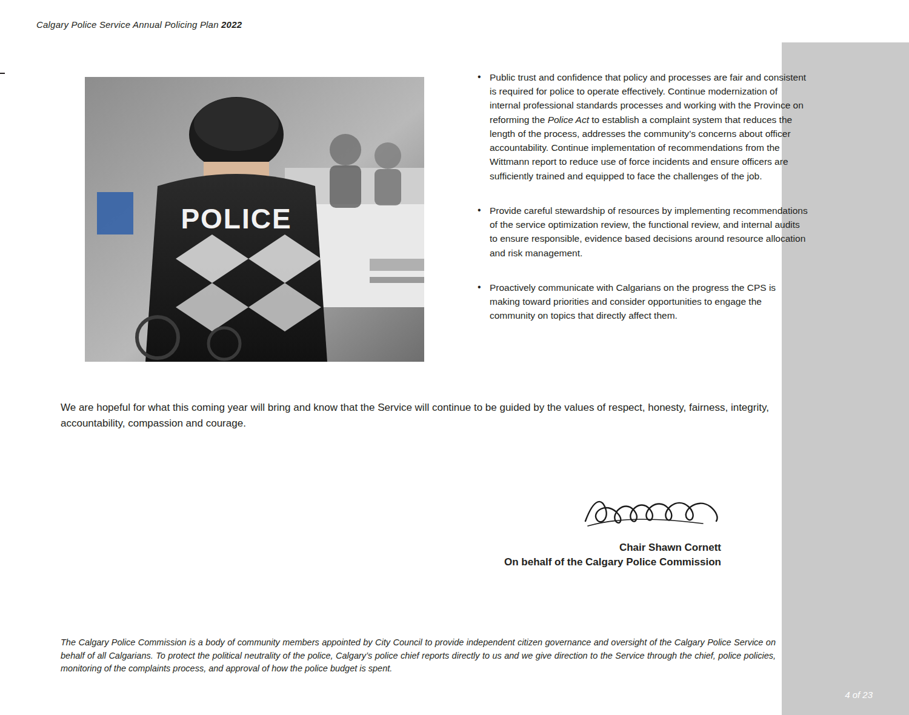Calgary Police Service Annual Policing Plan 2022
POLICE
Public trust and confidence that policy and processes are fair and consistent is required for police to operate effectively. Continue modernization of internal professional standards processes and working with the Province on reforming the Police Act to establish a complaint system that reduces the length of the process, addresses the community’s concerns about officer accountability. Continue implementation of recommendations from the Wittmann report to reduce use of force incidents and ensure officers are sufficiently trained and equipped to face the challenges of the job.
Provide careful stewardship of resources by implementing recommendations of the service optimization review, the functional review, and internal audits to ensure responsible, evidence based decisions around resource allocation and risk management.
Proactively communicate with Calgarians on the progress the CPS is making toward priorities and consider opportunities to engage the community on topics that directly affect them.
We are hopeful for what this coming year will bring and know that the Service will continue to be guided by the values of respect, honesty, fairness, integrity, accountability, compassion and courage.
Chair Shawn Cornett
On behalf of the Calgary Police Commission
The Calgary Police Commission is a body of community members appointed by City Council to provide independent citizen governance and oversight of the Calgary Police Service on behalf of all Calgarians. To protect the political neutrality of the police, Calgary’s police chief reports directly to us and we give direction to the Service through the chief, police policies, monitoring of the complaints process, and approval of how the police budget is spent.
4 of 23